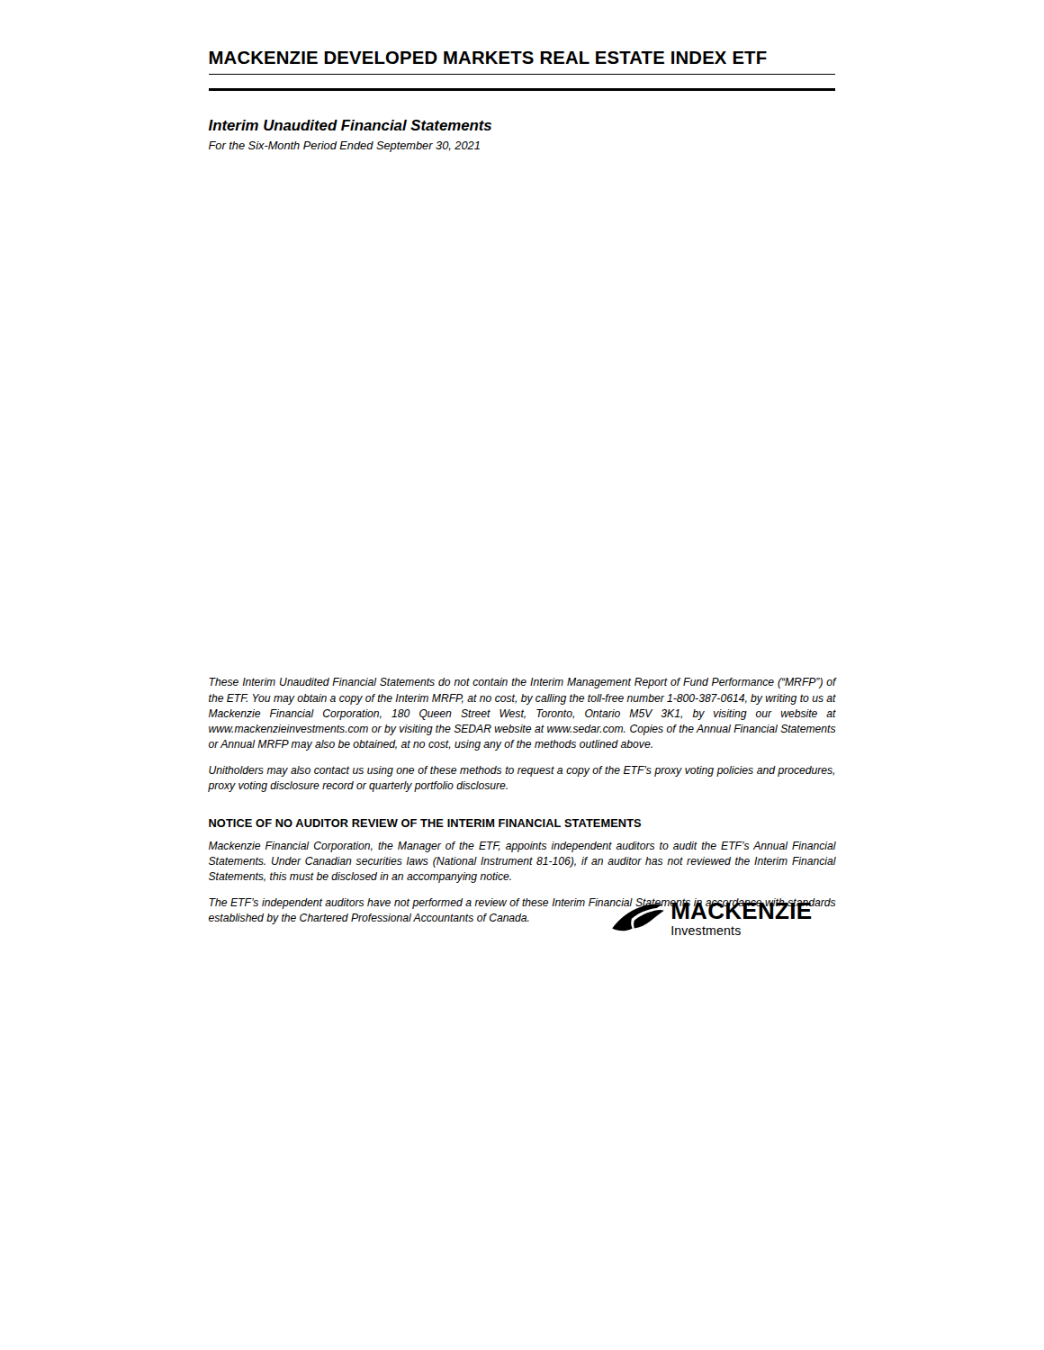MACKENZIE DEVELOPED MARKETS REAL ESTATE INDEX ETF
Interim Unaudited Financial Statements
For the Six-Month Period Ended September 30, 2021
These Interim Unaudited Financial Statements do not contain the Interim Management Report of Fund Performance (“MRFP”) of the ETF. You may obtain a copy of the Interim MRFP, at no cost, by calling the toll-free number 1-800-387-0614, by writing to us at Mackenzie Financial Corporation, 180 Queen Street West, Toronto, Ontario M5V 3K1, by visiting our website at www.mackenzieinvestments.com or by visiting the SEDAR website at www.sedar.com. Copies of the Annual Financial Statements or Annual MRFP may also be obtained, at no cost, using any of the methods outlined above.
Unitholders may also contact us using one of these methods to request a copy of the ETF’s proxy voting policies and procedures, proxy voting disclosure record or quarterly portfolio disclosure.
NOTICE OF NO AUDITOR REVIEW OF THE INTERIM FINANCIAL STATEMENTS
Mackenzie Financial Corporation, the Manager of the ETF, appoints independent auditors to audit the ETF’s Annual Financial Statements. Under Canadian securities laws (National Instrument 81-106), if an auditor has not reviewed the Interim Financial Statements, this must be disclosed in an accompanying notice.
The ETF’s independent auditors have not performed a review of these Interim Financial Statements in accordance with standards established by the Chartered Professional Accountants of Canada.
MACKENZIE Investments